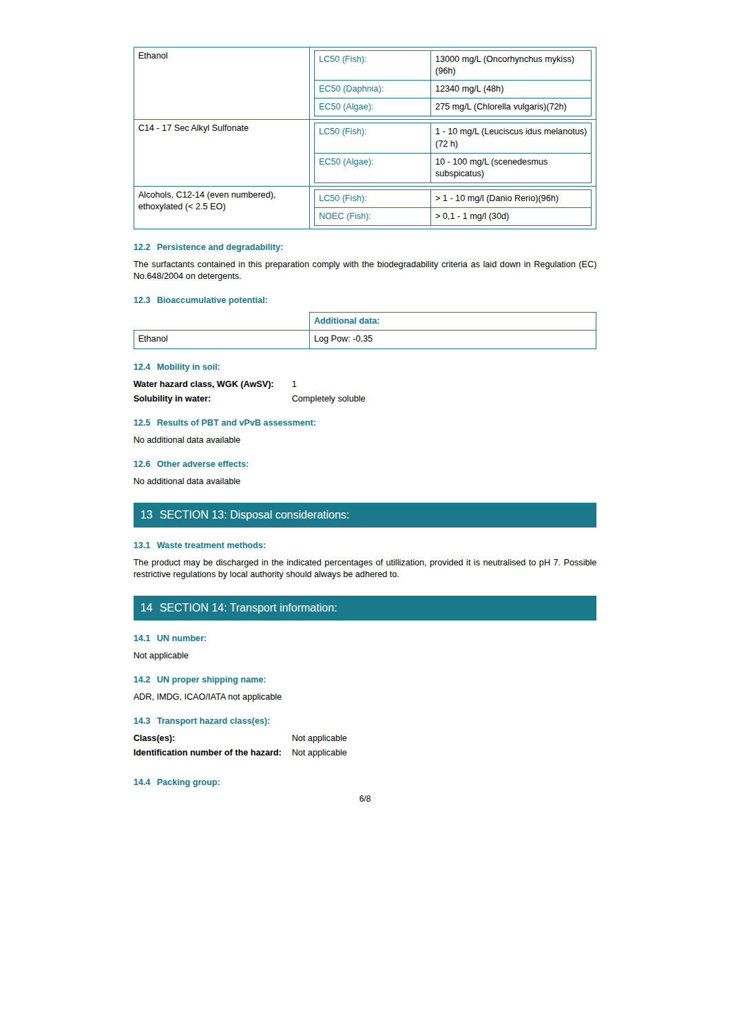| Ethanol | / LC50 (Fish): / 13000 mg/L (Oncorhynchus mykiss)(96h) / / EC50 (Daphnia): / 12340 mg/L (48h) / / EC50 (Algae): / 275 mg/L (Chlorella vulgaris)(72h) / |
| C14 - 17 Sec Alkyl Sulfonate | / LC50 (Fish): / 1 - 10 mg/L (Leuciscus idus melanotus) (72 h) / / EC50 (Algae): / 10 - 100 mg/L (scenedesmus subspicatus) / |
| Alcohols, C12-14 (even numbered), ethoxylated (< 2.5 EO) | / LC50 (Fish): / > 1 - 10 mg/l (Danio Rerio)(96h) / / NOEC (Fish): / > 0,1 - 1 mg/l (30d) / |
12.2 Persistence and degradability:
The surfactants contained in this preparation comply with the biodegradability criteria as laid down in Regulation (EC) No.648/2004 on detergents.
12.3 Bioaccumulative potential:
| | Additional data: |
| Ethanol | Log Pow: -0,35 |
12.4 Mobility in soil:
Water hazard class, WGK (AwSV): 1
Solubility in water: Completely soluble
12.5 Results of PBT and vPvB assessment:
No additional data available
12.6 Other adverse effects:
No additional data available
13 SECTION 13: Disposal considerations:
13.1 Waste treatment methods:
The product may be discharged in the indicated percentages of utillization, provided it is neutralised to pH 7. Possible restrictive regulations by local authority should always be adhered to.
14 SECTION 14: Transport information:
14.1 UN number:
Not applicable
14.2 UN proper shipping name:
ADR, IMDG, ICAO/IATA not applicable
14.3 Transport hazard class(es):
Class(es): Not applicable
Identification number of the hazard: Not applicable
14.4 Packing group:
6/8